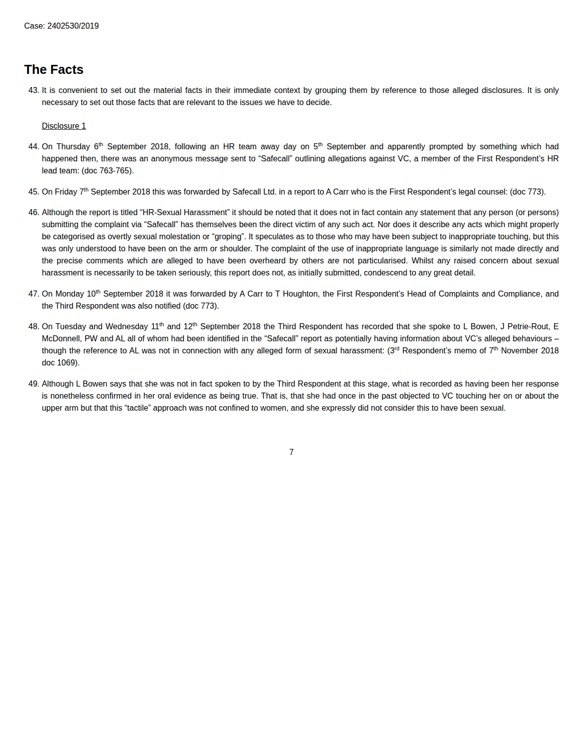Case: 2402530/2019
The Facts
It is convenient to set out the material facts in their immediate context by grouping them by reference to those alleged disclosures. It is only necessary to set out those facts that are relevant to the issues we have to decide.
Disclosure 1
On Thursday 6th September 2018, following an HR team away day on 5th September and apparently prompted by something which had happened then, there was an anonymous message sent to “Safecall” outlining allegations against VC, a member of the First Respondent’s HR lead team: (doc 763-765).
On Friday 7th September 2018 this was forwarded by Safecall Ltd. in a report to A Carr who is the First Respondent’s legal counsel: (doc 773).
Although the report is titled “HR-Sexual Harassment” it should be noted that it does not in fact contain any statement that any person (or persons) submitting the complaint via “Safecall” has themselves been the direct victim of any such act. Nor does it describe any acts which might properly be categorised as overtly sexual molestation or “groping”. It speculates as to those who may have been subject to inappropriate touching, but this was only understood to have been on the arm or shoulder. The complaint of the use of inappropriate language is similarly not made directly and the precise comments which are alleged to have been overheard by others are not particularised. Whilst any raised concern about sexual harassment is necessarily to be taken seriously, this report does not, as initially submitted, condescend to any great detail.
On Monday 10th September 2018 it was forwarded by A Carr to T Houghton, the First Respondent’s Head of Complaints and Compliance, and the Third Respondent was also notified (doc 773).
On Tuesday and Wednesday 11th and 12th September 2018 the Third Respondent has recorded that she spoke to L Bowen, J Petrie-Rout, E McDonnell, PW and AL all of whom had been identified in the “Safecall” report as potentially having information about VC’s alleged behaviours – though the reference to AL was not in connection with any alleged form of sexual harassment: (3rd Respondent’s memo of 7th November 2018 doc 1069).
Although L Bowen says that she was not in fact spoken to by the Third Respondent at this stage, what is recorded as having been her response is nonetheless confirmed in her oral evidence as being true. That is, that she had once in the past objected to VC touching her on or about the upper arm but that this “tactile” approach was not confined to women, and she expressly did not consider this to have been sexual.
7